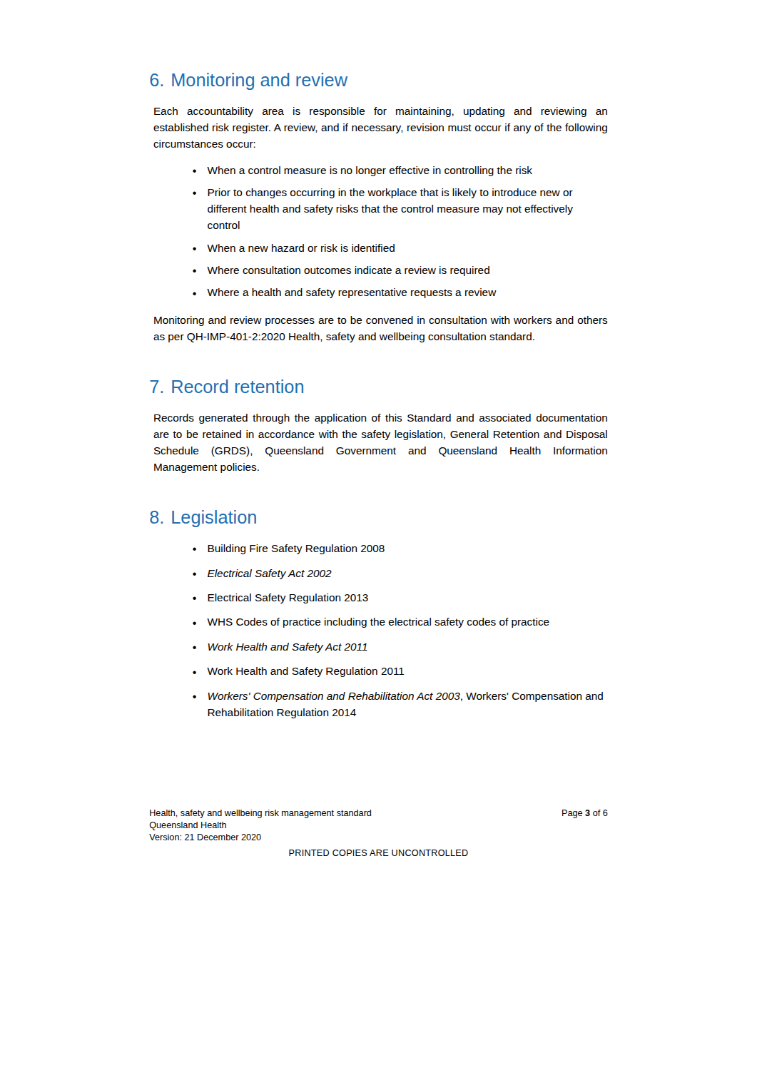6. Monitoring and review
Each accountability area is responsible for maintaining, updating and reviewing an established risk register. A review, and if necessary, revision must occur if any of the following circumstances occur:
When a control measure is no longer effective in controlling the risk
Prior to changes occurring in the workplace that is likely to introduce new or different health and safety risks that the control measure may not effectively control
When a new hazard or risk is identified
Where consultation outcomes indicate a review is required
Where a health and safety representative requests a review
Monitoring and review processes are to be convened in consultation with workers and others as per QH-IMP-401-2:2020 Health, safety and wellbeing consultation standard.
7. Record retention
Records generated through the application of this Standard and associated documentation are to be retained in accordance with the safety legislation, General Retention and Disposal Schedule (GRDS), Queensland Government and Queensland Health Information Management policies.
8. Legislation
Building Fire Safety Regulation 2008
Electrical Safety Act 2002
Electrical Safety Regulation 2013
WHS Codes of practice including the electrical safety codes of practice
Work Health and Safety Act 2011
Work Health and Safety Regulation 2011
Workers' Compensation and Rehabilitation Act 2003, Workers' Compensation and Rehabilitation Regulation 2014
Health, safety and wellbeing risk management standard
Queensland Health
Version: 21 December 2020
Page 3 of 6
PRINTED COPIES ARE UNCONTROLLED